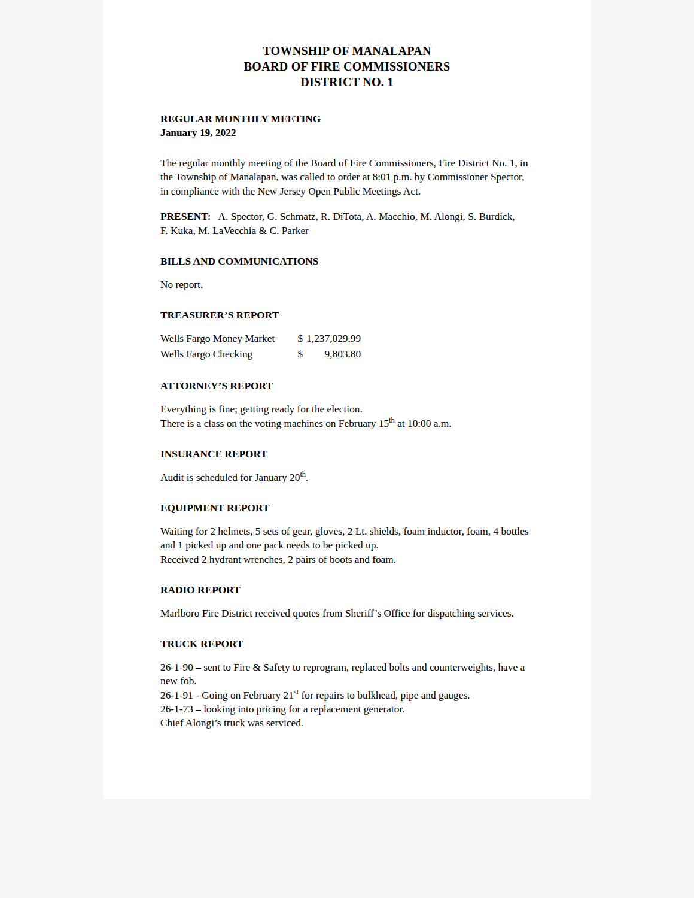TOWNSHIP OF MANALAPAN BOARD OF FIRE COMMISSIONERS DISTRICT NO. 1
REGULAR MONTHLY MEETING
January 19, 2022
The regular monthly meeting of the Board of Fire Commissioners, Fire District No. 1, in the Township of Manalapan, was called to order at 8:01 p.m. by Commissioner Spector, in compliance with the New Jersey Open Public Meetings Act.
PRESENT: A. Spector, G. Schmatz, R. DiTota, A. Macchio, M. Alongi, S. Burdick,
F. Kuka, M. LaVecchia & C. Parker
Bills and Communications
No report.
Treasurer’s Report
| Wells Fargo Money Market | $ | 1,237,029.99 |
| Wells Fargo Checking | $ | 9,803.80 |
Attorney’s Report
Everything is fine; getting ready for the election.
There is a class on the voting machines on February 15th at 10:00 a.m.
Insurance Report
Audit is scheduled for January 20th.
Equipment Report
Waiting for 2 helmets, 5 sets of gear, gloves, 2 Lt. shields, foam inductor, foam, 4 bottles and 1 picked up and one pack needs to be picked up.
Received 2 hydrant wrenches, 2 pairs of boots and foam.
Radio Report
Marlboro Fire District received quotes from Sheriff’s Office for dispatching services.
Truck Report
26-1-90 – sent to Fire & Safety to reprogram, replaced bolts and counterweights, have a new fob.
26-1-91 - Going on February 21st for repairs to bulkhead, pipe and gauges.
26-1-73 – looking into pricing for a replacement generator.
Chief Alongi’s truck was serviced.